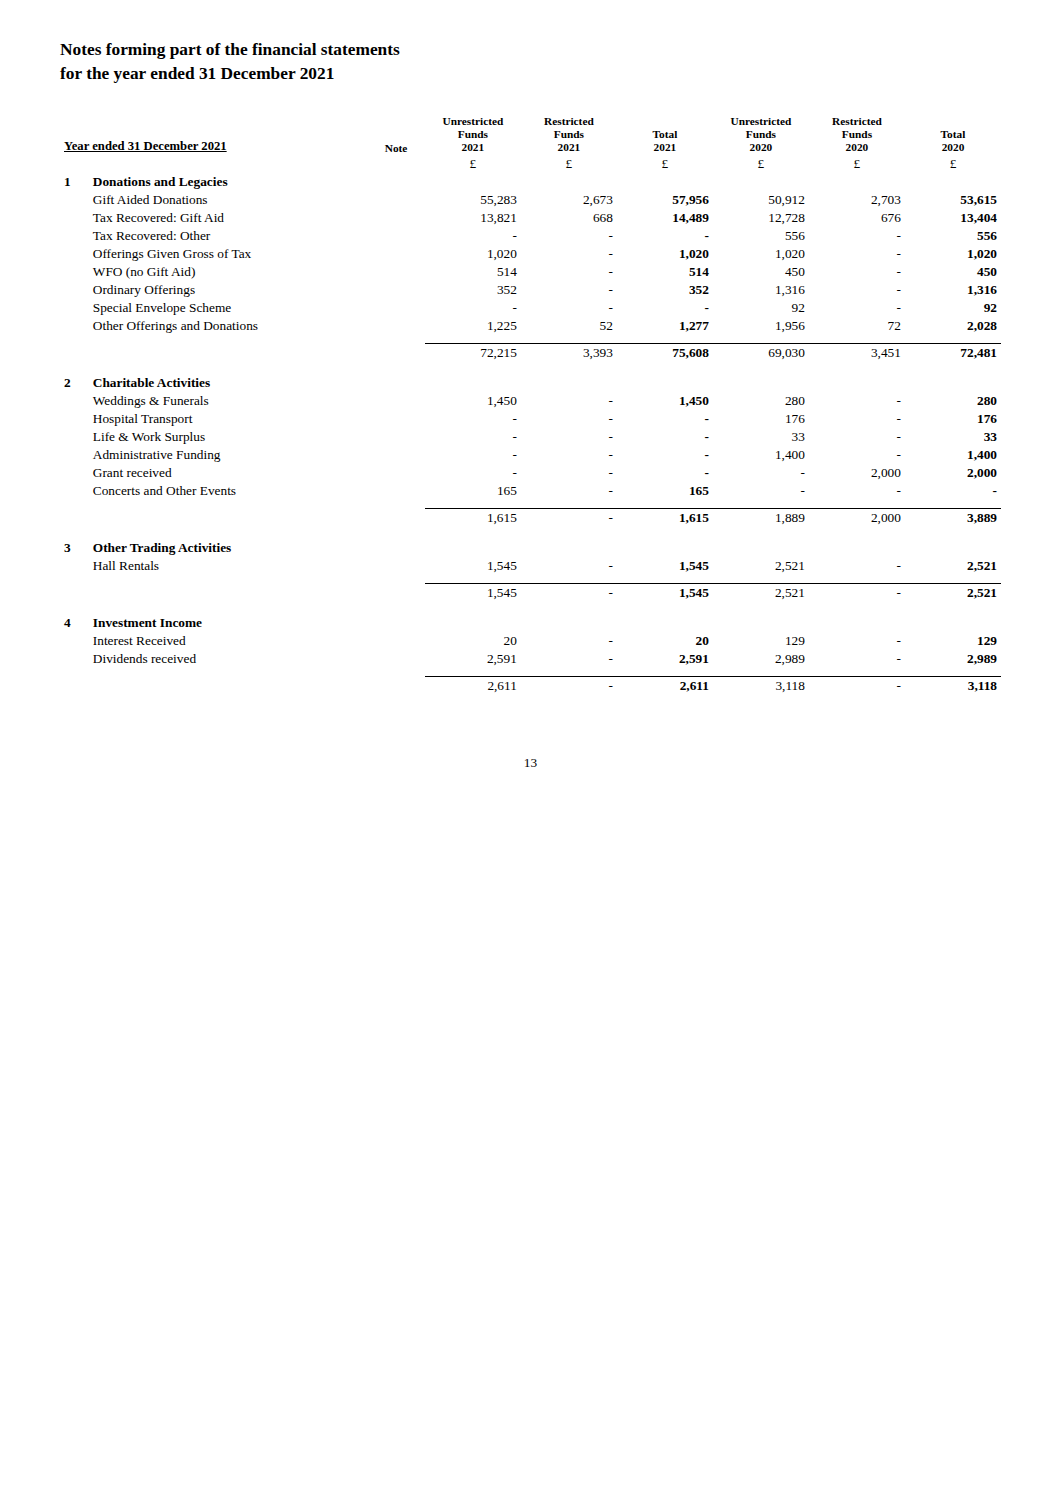Notes forming part of the financial statements
for the year ended 31 December 2021
| Year ended 31 December 2021 | Note | Unrestricted Funds 2021 | Restricted Funds 2021 | Total 2021 | Unrestricted Funds 2020 | Restricted Funds 2020 | Total 2020 |
| | £ | £ | £ | £ | £ | £ |
| 1 | Donations and Legacies | |
| | Gift Aided Donations | 55,283 | 2,673 | 57,956 | 50,912 | 2,703 | 53,615 |
| | Tax Recovered: Gift Aid | 13,821 | 668 | 14,489 | 12,728 | 676 | 13,404 |
| | Tax Recovered: Other | - | - | - | 556 | - | 556 |
| | Offerings Given Gross of Tax | 1,020 | - | 1,020 | 1,020 | - | 1,020 |
| | WFO (no Gift Aid) | 514 | - | 514 | 450 | - | 450 |
| | Ordinary Offerings | 352 | - | 352 | 1,316 | - | 1,316 |
| | Special Envelope Scheme | - | - | - | 92 | - | 92 |
| | Other Offerings and Donations | 1,225 | 52 | 1,277 | 1,956 | 72 | 2,028 |
| | 72,215 | 3,393 | 75,608 | 69,030 | 3,451 | 72,481 |
| 2 | Charitable Activities | |
| | Weddings & Funerals | 1,450 | - | 1,450 | 280 | - | 280 |
| | Hospital Transport | - | - | - | 176 | - | 176 |
| | Life & Work Surplus | - | - | - | 33 | - | 33 |
| | Administrative Funding | - | - | - | 1,400 | - | 1,400 |
| | Grant received | - | - | - | - | 2,000 | 2,000 |
| | Concerts and Other Events | 165 | - | 165 | - | - | - |
| | 1,615 | - | 1,615 | 1,889 | 2,000 | 3,889 |
| 3 | Other Trading Activities | |
| | Hall Rentals | 1,545 | - | 1,545 | 2,521 | - | 2,521 |
| | 1,545 | - | 1,545 | 2,521 | - | 2,521 |
| 4 | Investment Income | |
| | Interest Received | 20 | - | 20 | 129 | - | 129 |
| | Dividends received | 2,591 | - | 2,591 | 2,989 | - | 2,989 |
| | 2,611 | - | 2,611 | 3,118 | - | 3,118 |
13